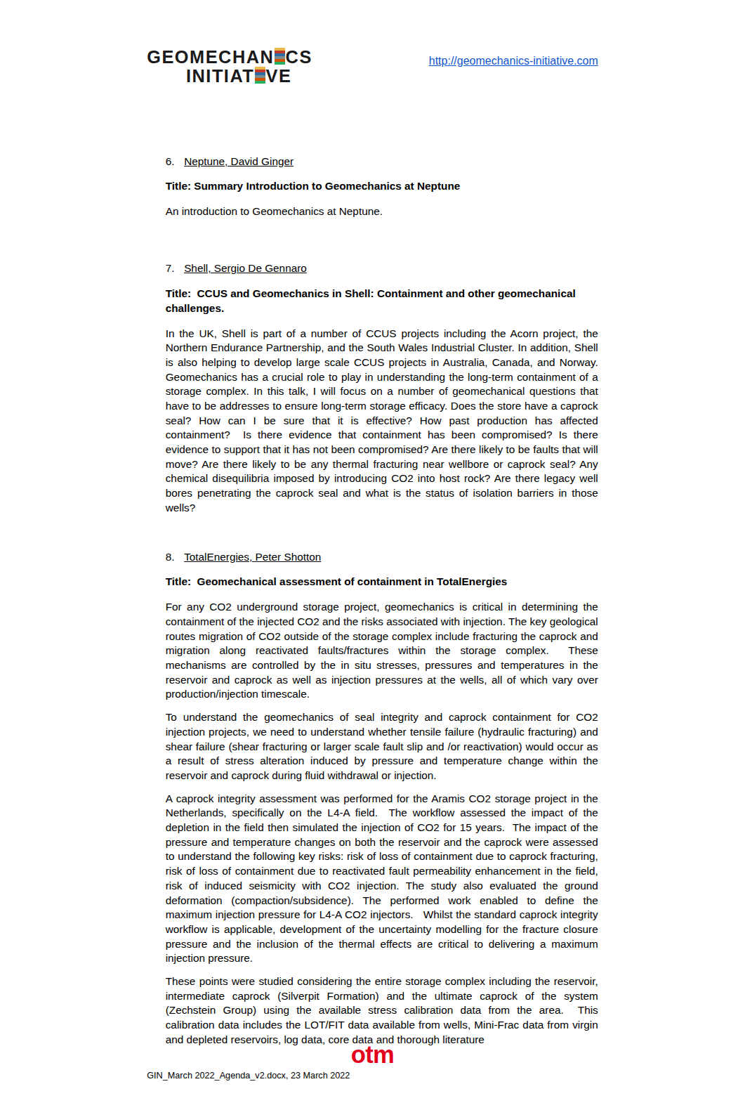GEOMECHAN CS INITIAT VE
http://geomechanics-initiative.com
6. Neptune, David Ginger
Title: Summary Introduction to Geomechanics at Neptune
An introduction to Geomechanics at Neptune.
7. Shell, Sergio De Gennaro
Title: CCUS and Geomechanics in Shell: Containment and other geomechanical challenges.
In the UK, Shell is part of a number of CCUS projects including the Acorn project, the Northern Endurance Partnership, and the South Wales Industrial Cluster. In addition, Shell is also helping to develop large scale CCUS projects in Australia, Canada, and Norway. Geomechanics has a crucial role to play in understanding the long-term containment of a storage complex. In this talk, I will focus on a number of geomechanical questions that have to be addresses to ensure long-term storage efficacy. Does the store have a caprock seal? How can I be sure that it is effective? How past production has affected containment? Is there evidence that containment has been compromised? Is there evidence to support that it has not been compromised? Are there likely to be faults that will move? Are there likely to be any thermal fracturing near wellbore or caprock seal? Any chemical disequilibria imposed by introducing CO2 into host rock? Are there legacy well bores penetrating the caprock seal and what is the status of isolation barriers in those wells?
8. TotalEnergies, Peter Shotton
Title: Geomechanical assessment of containment in TotalEnergies
For any CO2 underground storage project, geomechanics is critical in determining the containment of the injected CO2 and the risks associated with injection. The key geological routes migration of CO2 outside of the storage complex include fracturing the caprock and migration along reactivated faults/fractures within the storage complex. These mechanisms are controlled by the in situ stresses, pressures and temperatures in the reservoir and caprock as well as injection pressures at the wells, all of which vary over production/injection timescale.
To understand the geomechanics of seal integrity and caprock containment for CO2 injection projects, we need to understand whether tensile failure (hydraulic fracturing) and shear failure (shear fracturing or larger scale fault slip and /or reactivation) would occur as a result of stress alteration induced by pressure and temperature change within the reservoir and caprock during fluid withdrawal or injection.
A caprock integrity assessment was performed for the Aramis CO2 storage project in the Netherlands, specifically on the L4-A field. The workflow assessed the impact of the depletion in the field then simulated the injection of CO2 for 15 years. The impact of the pressure and temperature changes on both the reservoir and the caprock were assessed to understand the following key risks: risk of loss of containment due to caprock fracturing, risk of loss of containment due to reactivated fault permeability enhancement in the field, risk of induced seismicity with CO2 injection. The study also evaluated the ground deformation (compaction/subsidence). The performed work enabled to define the maximum injection pressure for L4-A CO2 injectors. Whilst the standard caprock integrity workflow is applicable, development of the uncertainty modelling for the fracture closure pressure and the inclusion of the thermal effects are critical to delivering a maximum injection pressure.
These points were studied considering the entire storage complex including the reservoir, intermediate caprock (Silverpit Formation) and the ultimate caprock of the system (Zechstein Group) using the available stress calibration data from the area. This calibration data includes the LOT/FIT data available from wells, Mini-Frac data from virgin and depleted reservoirs, log data, core data and thorough literature
GIN_March 2022_Agenda_v2.docx, 23 March 2022
otm